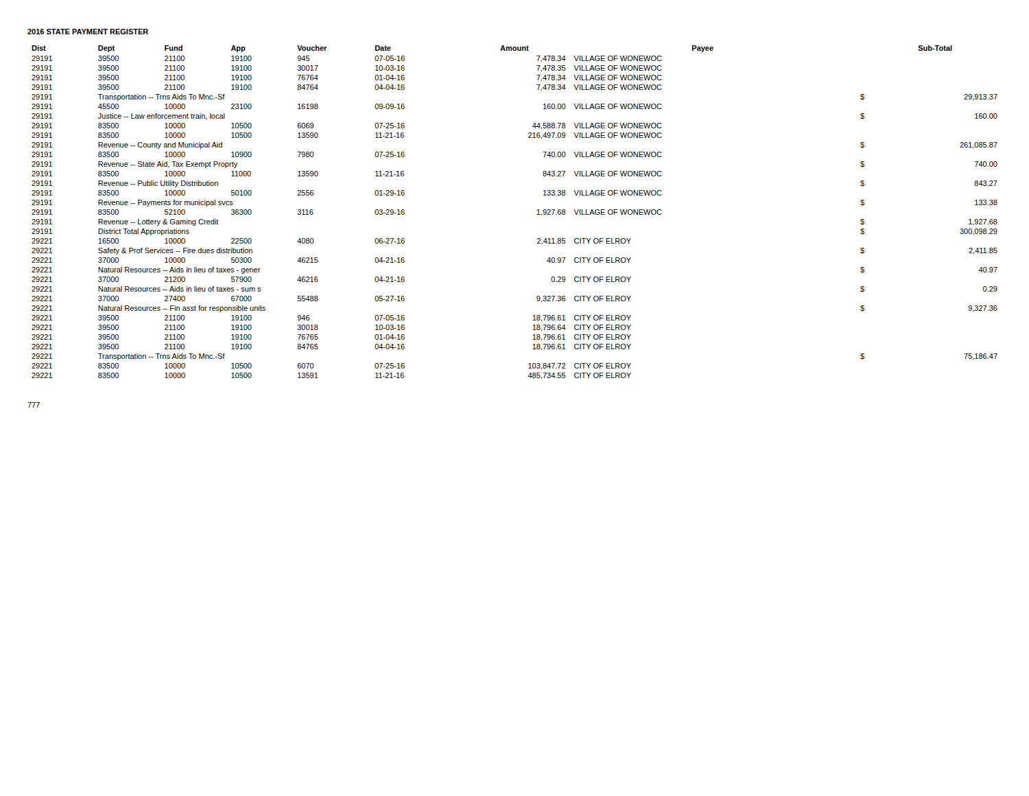2016 STATE PAYMENT REGISTER
| Dist | Dept | Fund | App | Voucher | Date | Amount | Payee | | Sub-Total |
| --- | --- | --- | --- | --- | --- | --- | --- | --- | --- |
| 29191 | 39500 | 21100 | 19100 | 945 | 07-05-16 | 7,478.34 | VILLAGE OF WONEWOC | | |
| 29191 | 39500 | 21100 | 19100 | 30017 | 10-03-16 | 7,478.35 | VILLAGE OF WONEWOC | | |
| 29191 | 39500 | 21100 | 19100 | 76764 | 01-04-16 | 7,478.34 | VILLAGE OF WONEWOC | | |
| 29191 | 39500 | 21100 | 19100 | 84764 | 04-04-16 | 7,478.34 | VILLAGE OF WONEWOC | | |
| 29191 | Transportation -- Trns Aids To Mnc.-Sf | | | $ | 29,913.37 |
| 29191 | 45500 | 10000 | 23100 | 16198 | 09-09-16 | 160.00 | VILLAGE OF WONEWOC | | |
| 29191 | Justice -- Law enforcement train, local | | | $ | 160.00 |
| 29191 | 83500 | 10000 | 10500 | 6069 | 07-25-16 | 44,588.78 | VILLAGE OF WONEWOC | | |
| 29191 | 83500 | 10000 | 10500 | 13590 | 11-21-16 | 216,497.09 | VILLAGE OF WONEWOC | | |
| 29191 | Revenue -- County and Municipal Aid | | | $ | 261,085.87 |
| 29191 | 83500 | 10000 | 10900 | 7980 | 07-25-16 | 740.00 | VILLAGE OF WONEWOC | | |
| 29191 | Revenue -- State Aid, Tax Exempt Proprty | | | $ | 740.00 |
| 29191 | 83500 | 10000 | 11000 | 13590 | 11-21-16 | 843.27 | VILLAGE OF WONEWOC | | |
| 29191 | Revenue -- Public Utility Distribution | | | $ | 843.27 |
| 29191 | 83500 | 10000 | 50100 | 2556 | 01-29-16 | 133.38 | VILLAGE OF WONEWOC | | |
| 29191 | Revenue -- Payments for municipal svcs | | | $ | 133.38 |
| 29191 | 83500 | 52100 | 36300 | 3116 | 03-29-16 | 1,927.68 | VILLAGE OF WONEWOC | | |
| 29191 | Revenue -- Lottery & Gaming Credit | | | $ | 1,927.68 |
| 29191 | District Total Appropriations | | | $ | 300,098.29 |
| 29221 | 16500 | 10000 | 22500 | 4080 | 06-27-16 | 2,411.85 | CITY OF ELROY | | |
| 29221 | Safety & Prof Services -- Fire dues distribution | | | $ | 2,411.85 |
| 29221 | 37000 | 10000 | 50300 | 46215 | 04-21-16 | 40.97 | CITY OF ELROY | | |
| 29221 | Natural Resources -- Aids in lieu of taxes - gener | | | $ | 40.97 |
| 29221 | 37000 | 21200 | 57900 | 46216 | 04-21-16 | 0.29 | CITY OF ELROY | | |
| 29221 | Natural Resources -- Aids in lieu of taxes - sum s | | | $ | 0.29 |
| 29221 | 37000 | 27400 | 67000 | 55488 | 05-27-16 | 9,327.36 | CITY OF ELROY | | |
| 29221 | Natural Resources -- Fin asst for responsible units | | | $ | 9,327.36 |
| 29221 | 39500 | 21100 | 19100 | 946 | 07-05-16 | 18,796.61 | CITY OF ELROY | | |
| 29221 | 39500 | 21100 | 19100 | 30018 | 10-03-16 | 18,796.64 | CITY OF ELROY | | |
| 29221 | 39500 | 21100 | 19100 | 76765 | 01-04-16 | 18,796.61 | CITY OF ELROY | | |
| 29221 | 39500 | 21100 | 19100 | 84765 | 04-04-16 | 18,796.61 | CITY OF ELROY | | |
| 29221 | Transportation -- Trns Aids To Mnc.-Sf | | | $ | 75,186.47 |
| 29221 | 83500 | 10000 | 10500 | 6070 | 07-25-16 | 103,847.72 | CITY OF ELROY | | |
| 29221 | 83500 | 10000 | 10500 | 13591 | 11-21-16 | 485,734.55 | CITY OF ELROY | | |
777